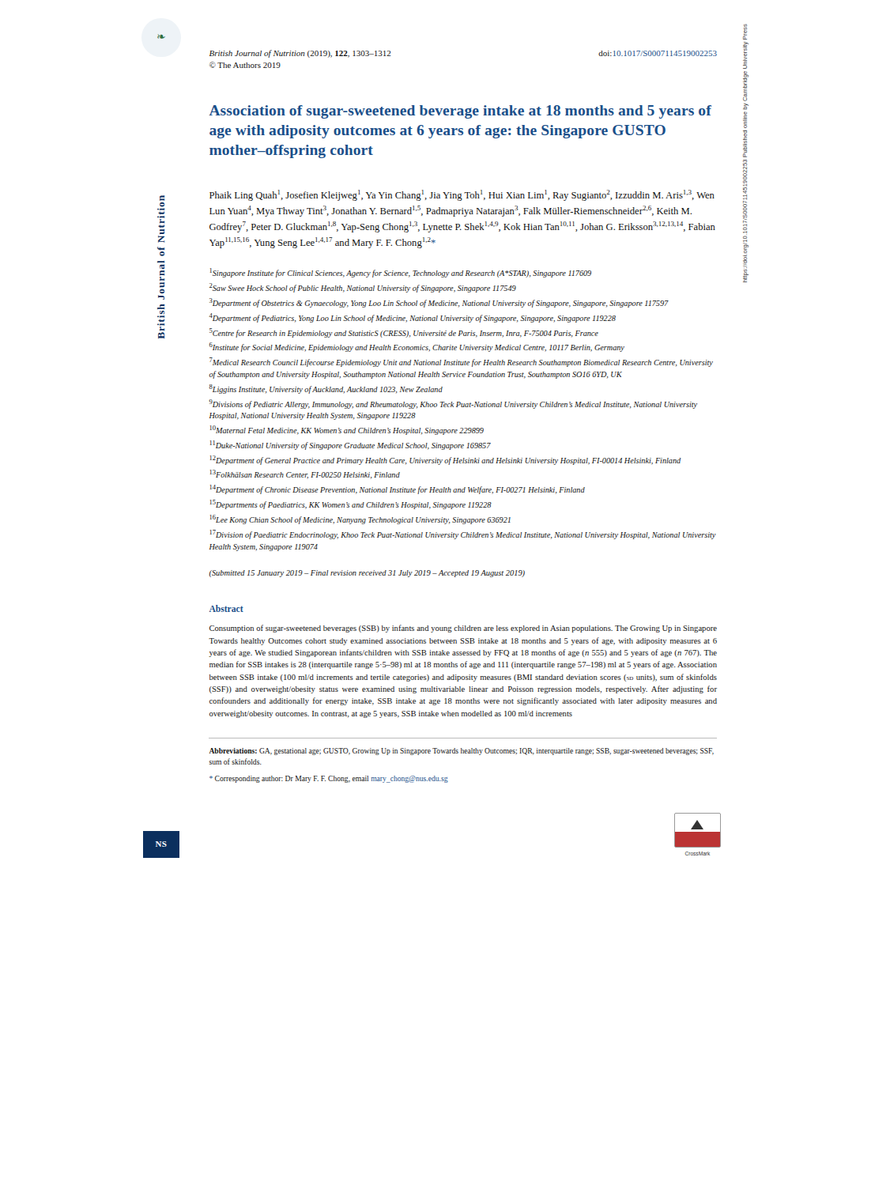❧
British Journal of Nutrition
NS
https://doi.org/10.1017/S0007114519002253 Published online by Cambridge University Press
British Journal of Nutrition (2019), 122, 1303–1312
© The Authors 2019
doi:10.1017/S0007114519002253
Association of sugar-sweetened beverage intake at 18 months and 5 years of age with adiposity outcomes at 6 years of age: the Singapore GUSTO mother–offspring cohort
Phaik Ling Quah1, Josefien Kleijweg1, Ya Yin Chang1, Jia Ying Toh1, Hui Xian Lim1, Ray Sugianto2, Izzuddin M. Aris1,3, Wen Lun Yuan4, Mya Thway Tint3, Jonathan Y. Bernard1,5, Padmapriya Natarajan3, Falk Müller-Riemenschneider2,6, Keith M. Godfrey7, Peter D. Gluckman1,8, Yap-Seng Chong1,3, Lynette P. Shek1,4,9, Kok Hian Tan10,11, Johan G. Eriksson3,12,13,14, Fabian Yap11,15,16, Yung Seng Lee1,4,17 and Mary F. F. Chong1,2*
1Singapore Institute for Clinical Sciences, Agency for Science, Technology and Research (A*STAR), Singapore 117609
2Saw Swee Hock School of Public Health, National University of Singapore, Singapore 117549
3Department of Obstetrics & Gynaecology, Yong Loo Lin School of Medicine, National University of Singapore, Singapore, Singapore 117597
4Department of Pediatrics, Yong Loo Lin School of Medicine, National University of Singapore, Singapore, Singapore 119228
5Centre for Research in Epidemiology and StatisticS (CRESS), Université de Paris, Inserm, Inra, F-75004 Paris, France
6Institute for Social Medicine, Epidemiology and Health Economics, Charite University Medical Centre, 10117 Berlin, Germany
7Medical Research Council Lifecourse Epidemiology Unit and National Institute for Health Research Southampton Biomedical Research Centre, University of Southampton and University Hospital, Southampton National Health Service Foundation Trust, Southampton SO16 6YD, UK
8Liggins Institute, University of Auckland, Auckland 1023, New Zealand
9Divisions of Pediatric Allergy, Immunology, and Rheumatology, Khoo Teck Puat-National University Children’s Medical Institute, National University Hospital, National University Health System, Singapore 119228
10Maternal Fetal Medicine, KK Women’s and Children’s Hospital, Singapore 229899
11Duke-National University of Singapore Graduate Medical School, Singapore 169857
12Department of General Practice and Primary Health Care, University of Helsinki and Helsinki University Hospital, FI-00014 Helsinki, Finland
13Folkhälsan Research Center, FI-00250 Helsinki, Finland
14Department of Chronic Disease Prevention, National Institute for Health and Welfare, FI-00271 Helsinki, Finland
15Departments of Paediatrics, KK Women’s and Children’s Hospital, Singapore 119228
16Lee Kong Chian School of Medicine, Nanyang Technological University, Singapore 636921
17Division of Paediatric Endocrinology, Khoo Teck Puat-National University Children’s Medical Institute, National University Hospital, National University Health System, Singapore 119074
(Submitted 15 January 2019 – Final revision received 31 July 2019 – Accepted 19 August 2019)
Abstract
Consumption of sugar-sweetened beverages (SSB) by infants and young children are less explored in Asian populations. The Growing Up in Singapore Towards healthy Outcomes cohort study examined associations between SSB intake at 18 months and 5 years of age, with adiposity measures at 6 years of age. We studied Singaporean infants/children with SSB intake assessed by FFQ at 18 months of age (n 555) and 5 years of age (n 767). The median for SSB intakes is 28 (interquartile range 5·5–98) ml at 18 months of age and 111 (interquartile range 57–198) ml at 5 years of age. Association between SSB intake (100 ml/d increments and tertile categories) and adiposity measures (BMI standard deviation scores (sd units), sum of skinfolds (SSF)) and overweight/obesity status were examined using multivariable linear and Poisson regression models, respectively. After adjusting for confounders and additionally for energy intake, SSB intake at age 18 months were not significantly associated with later adiposity measures and overweight/obesity outcomes. In contrast, at age 5 years, SSB intake when modelled as 100 ml/d increments
Abbreviations: GA, gestational age; GUSTO, Growing Up in Singapore Towards healthy Outcomes; IQR, interquartile range; SSB, sugar-sweetened beverages; SSF, sum of skinfolds.
* Corresponding author: Dr Mary F. F. Chong, email mary_chong@nus.edu.sg
CrossMark